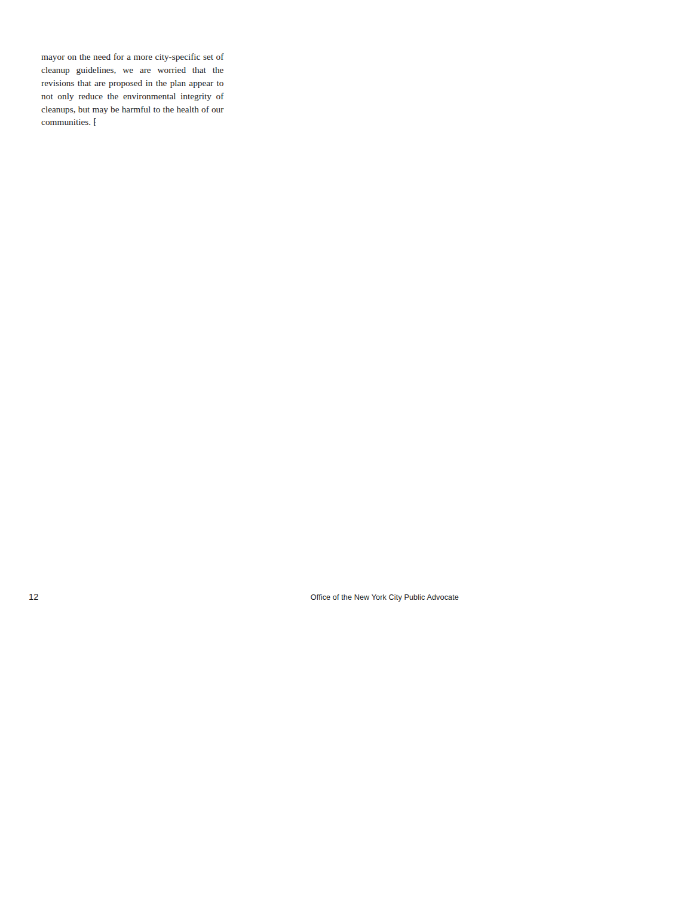mayor on the need for a more city-specific set of cleanup guidelines, we are worried that the revisions that are proposed in the plan appear to not only reduce the environmental integrity of cleanups, but may be harmful to the health of our communities. ⁅
12
Office of the New York City Public Advocate